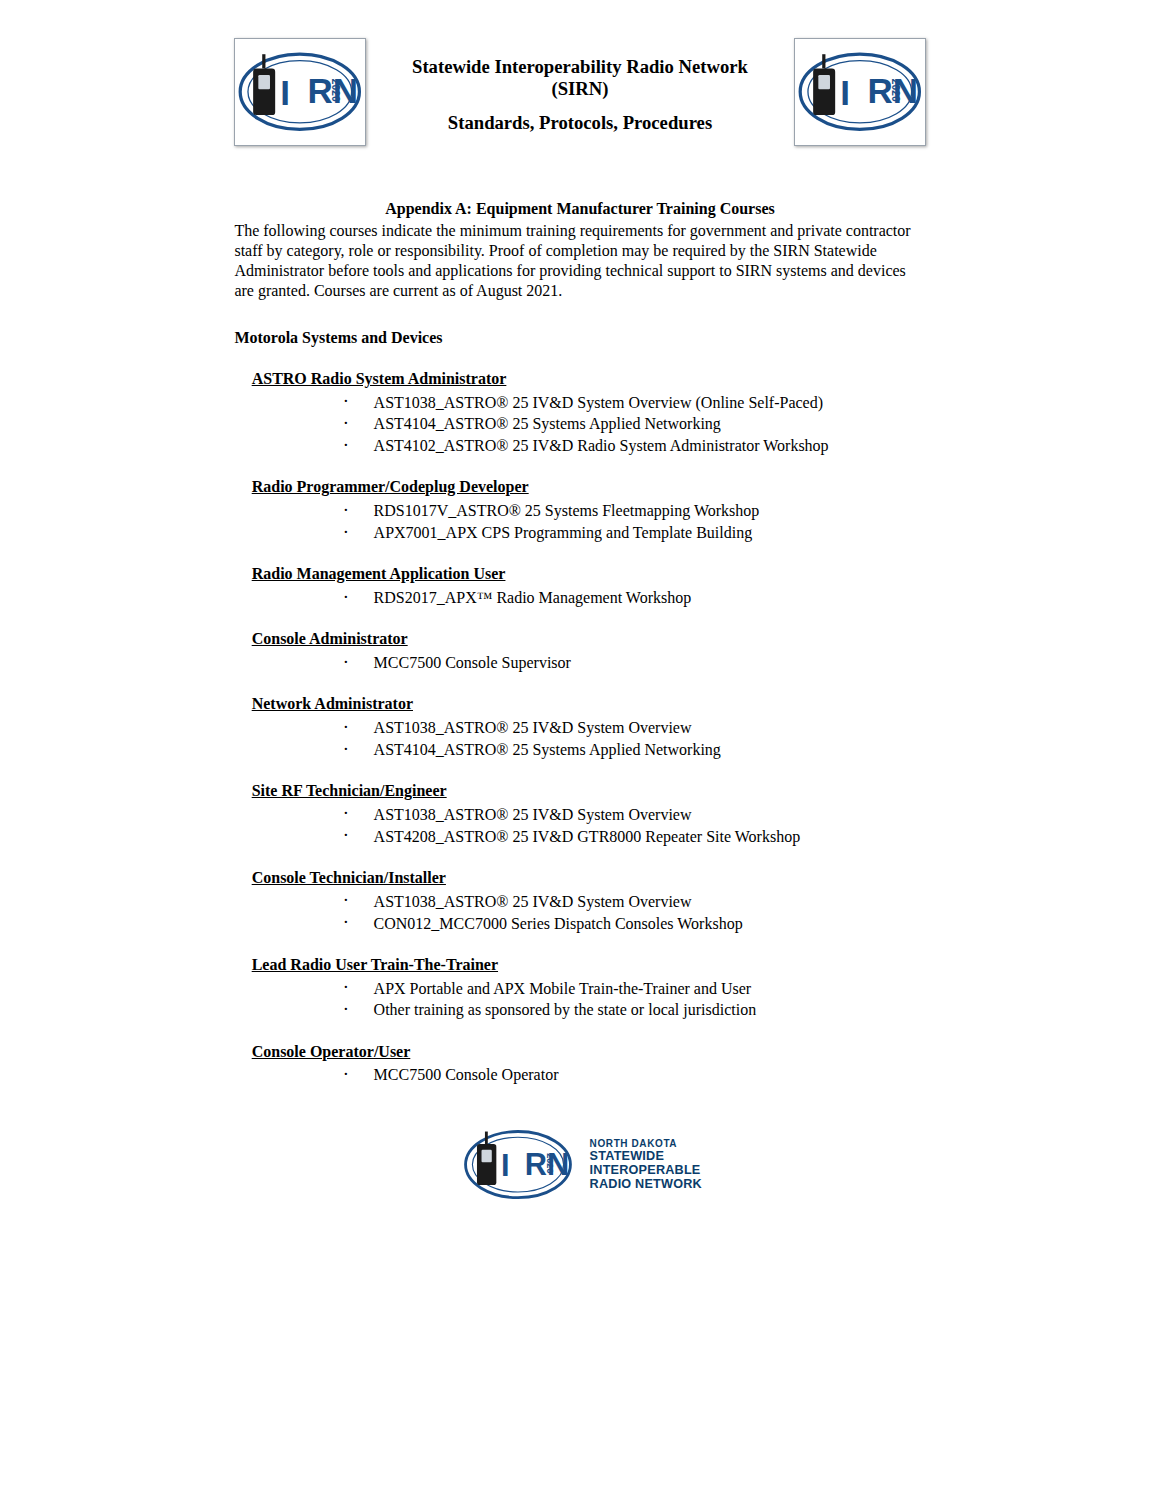RN I 2020
Statewide Interoperability Radio Network (SIRN)
Standards, Protocols, Procedures
RN I 2020
Appendix A: Equipment Manufacturer Training Courses
The following courses indicate the minimum training requirements for government and private contractor staff by category, role or responsibility. Proof of completion may be required by the SIRN Statewide Administrator before tools and applications for providing technical support to SIRN systems and devices are granted. Courses are current as of August 2021.
Motorola Systems and Devices
ASTRO Radio System Administrator
AST1038_ASTRO® 25 IV&D System Overview (Online Self-Paced)
AST4104_ASTRO® 25 Systems Applied Networking
AST4102_ASTRO® 25 IV&D Radio System Administrator Workshop
Radio Programmer/Codeplug Developer
RDS1017V_ASTRO® 25 Systems Fleetmapping Workshop
APX7001_APX CPS Programming and Template Building
Radio Management Application User
RDS2017_APX™ Radio Management Workshop
Console Administrator
MCC7500 Console Supervisor
Network Administrator
AST1038_ASTRO® 25 IV&D System Overview
AST4104_ASTRO® 25 Systems Applied Networking
Site RF Technician/Engineer
AST1038_ASTRO® 25 IV&D System Overview
AST4208_ASTRO® 25 IV&D GTR8000 Repeater Site Workshop
Console Technician/Installer
AST1038_ASTRO® 25 IV&D System Overview
CON012_MCC7000 Series Dispatch Consoles Workshop
Lead Radio User Train-The-Trainer
APX Portable and APX Mobile Train-the-Trainer and User
Other training as sponsored by the state or local jurisdiction
Console Operator/User
MCC7500 Console Operator
RN I 2020
NORTH DAKOTA
STATEWIDE
INTEROPERABLE
RADIO NETWORK